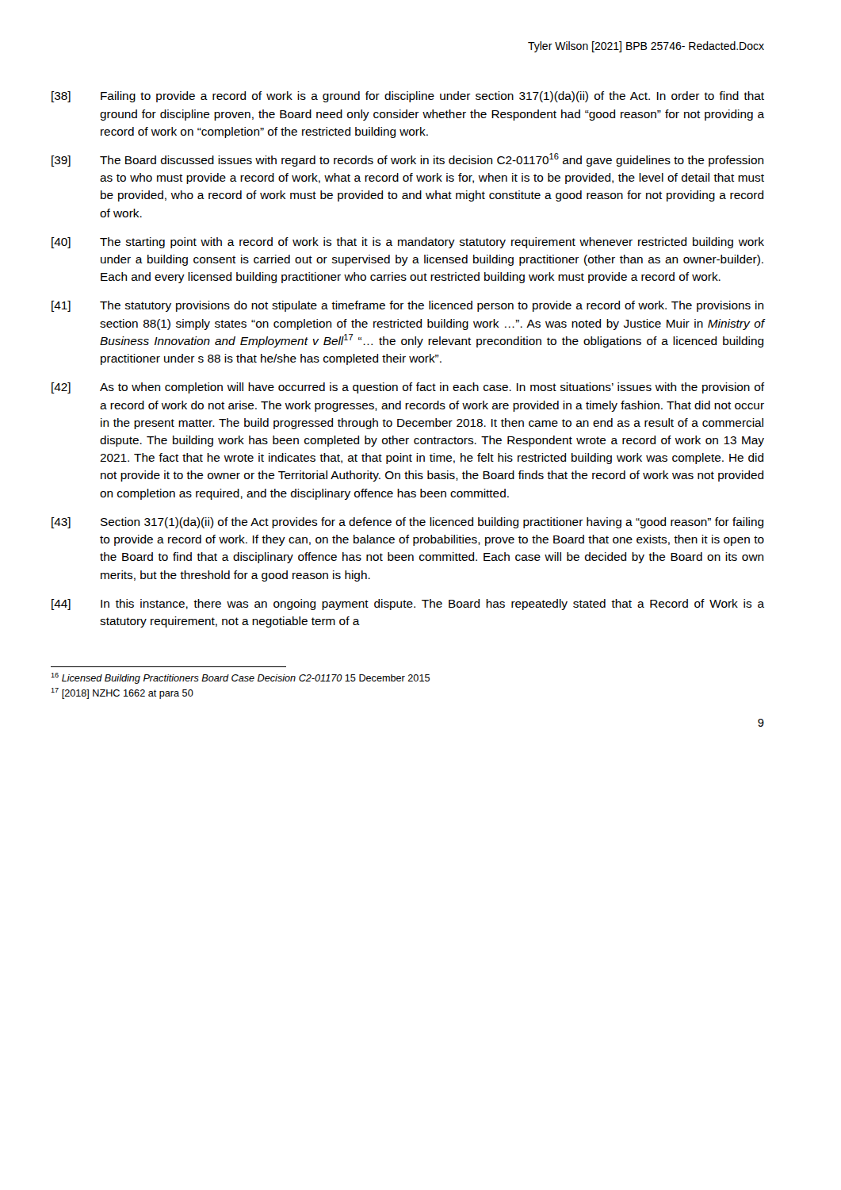Tyler Wilson [2021] BPB 25746- Redacted.Docx
[38]
Failing to provide a record of work is a ground for discipline under section 317(1)(da)(ii) of the Act. In order to find that ground for discipline proven, the Board need only consider whether the Respondent had “good reason” for not providing a record of work on “completion” of the restricted building work.
[39]
The Board discussed issues with regard to records of work in its decision C2-0117016 and gave guidelines to the profession as to who must provide a record of work, what a record of work is for, when it is to be provided, the level of detail that must be provided, who a record of work must be provided to and what might constitute a good reason for not providing a record of work.
[40]
The starting point with a record of work is that it is a mandatory statutory requirement whenever restricted building work under a building consent is carried out or supervised by a licensed building practitioner (other than as an owner-builder). Each and every licensed building practitioner who carries out restricted building work must provide a record of work.
[41]
The statutory provisions do not stipulate a timeframe for the licenced person to provide a record of work. The provisions in section 88(1) simply states “on completion of the restricted building work …”. As was noted by Justice Muir in Ministry of Business Innovation and Employment v Bell17 “… the only relevant precondition to the obligations of a licenced building practitioner under s 88 is that he/she has completed their work”.
[42]
As to when completion will have occurred is a question of fact in each case. In most situations’ issues with the provision of a record of work do not arise. The work progresses, and records of work are provided in a timely fashion. That did not occur in the present matter. The build progressed through to December 2018. It then came to an end as a result of a commercial dispute. The building work has been completed by other contractors. The Respondent wrote a record of work on 13 May 2021. The fact that he wrote it indicates that, at that point in time, he felt his restricted building work was complete. He did not provide it to the owner or the Territorial Authority. On this basis, the Board finds that the record of work was not provided on completion as required, and the disciplinary offence has been committed.
[43]
Section 317(1)(da)(ii) of the Act provides for a defence of the licenced building practitioner having a “good reason” for failing to provide a record of work. If they can, on the balance of probabilities, prove to the Board that one exists, then it is open to the Board to find that a disciplinary offence has not been committed. Each case will be decided by the Board on its own merits, but the threshold for a good reason is high.
[44]
In this instance, there was an ongoing payment dispute. The Board has repeatedly stated that a Record of Work is a statutory requirement, not a negotiable term of a
16 Licensed Building Practitioners Board Case Decision C2-01170 15 December 2015
17 [2018] NZHC 1662 at para 50
9